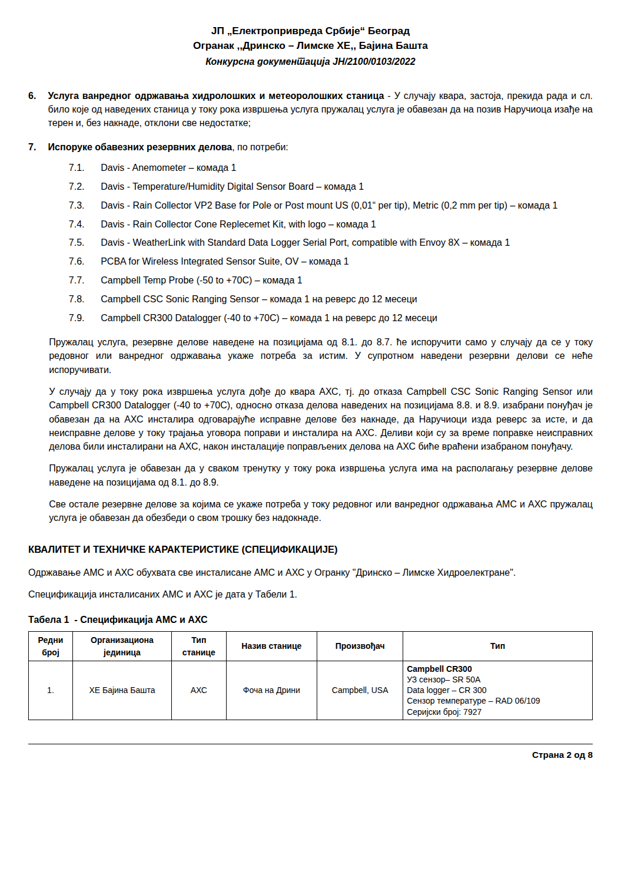ЈП „Електропривреда Србије“ Београд
Огранак ,,Дринско – Лимске ХЕ,, Бајина Башта
Конкурсна документација ЈН/2100/0103/2022
6. Услуга ванредног одржавања хидролошких и метеоролошких станица - У случају квара, застоја, прекида рада и сл. било које од наведених станица у току рока извршења услуга пружалац услуга је обавезан да на позив Наручиоца изађе на терен и, без накнаде, отклони све недостатке;
7. Испоруке обавезних резервних делова, по потреби:
7.1. Davis - Anemometer – комада 1
7.2. Davis - Temperature/Humidity Digital Sensor Board – комада 1
7.3. Davis - Rain Collector VP2 Base for Pole or Post mount US (0,01“ per tip), Metric (0,2 mm per tip) – комада 1
7.4. Davis - Rain Collector Cone Replecemet Kit, with logo – комада 1
7.5. Davis - WeatherLink with Standard Data Logger Serial Port, compatible with Envoy 8X – комада 1
7.6. PCBA for Wireless Integrated Sensor Suite, OV – комада 1
7.7. Campbell Temp Probe (-50 to +70C) – комада 1
7.8. Campbell CSC Sonic Ranging Sensor – комада 1 на реверс до 12 месеци
7.9. Campbell CR300 Datalogger (-40 to +70C) – комада 1 на реверс до 12 месеци
Пружалац услуга, резервне делове наведене на позицијама од 8.1. до 8.7. ће испоручити само у случају да се у току редовног или ванредног одржавања укаже потреба за истим. У супротном наведени резервни делови се неће испоручивати.
У случају да у току рока извршења услуга дође до квара АХС, тј. до отказа Campbell CSC Sonic Ranging Sensor или Campbell CR300 Datalogger (-40 to +70C), односно отказа делова наведених на позицијама 8.8. и 8.9. изабрани понуђач је обавезан да на АХС инсталира одговарајуће исправне делове без накнаде, да Наручиоци изда реверс за исте, и да неисправне делове у току трајања уговора поправи и инсталира на АХС. Деливи који су за време поправке неисправних делова били инсталирани на АХС, након инсталације поправљених делова на АХС биће враћени изабраном понуђачу.
Пружалац услуга је обавезан да у сваком тренутку у току рока извршења услуга има на располагању резервне делове наведене на позицијама од 8.1. до 8.9.
Све остале резервне делове за којима се укаже потреба у току редовног или ванредног одржавања АМС и АХС пружалац услуга је обавезан да обезбеди о свом трошку без надокнаде.
КВАЛИТЕТ И ТЕХНИЧКЕ КАРАКТЕРИСТИКЕ (СПЕЦИФИКАЦИЈЕ)
Одржавање АМС и АХС обухвата све инсталисане АМС и АХС у Огранку "Дринско – Лимске Хидроелектране".
Спецификација инсталисаних АМС и АХС је дата у Табели 1.
Табела 1 - Спецификација АМС и АХС
| Редни број | Организациона јединица | Тип станице | Назив станице | Произвођач | Тип |
| --- | --- | --- | --- | --- | --- |
| 1. | ХЕ Бајина Башта | АХС | Фоча на Дрини | Campbell, USA | Campbell CR300 УЗ сензор– SR 50A Data logger – CR 300 Сензор температуре – RAD 06/109 Серијски број: 7927 |
Страна 2 од 8